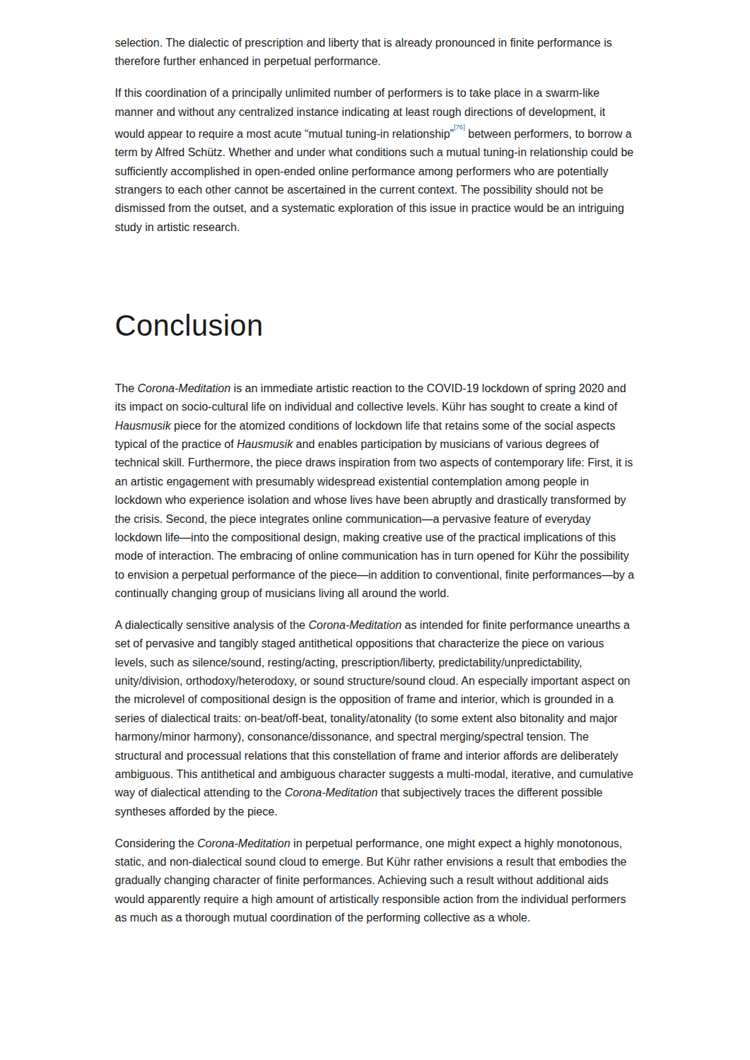selection. The dialectic of prescription and liberty that is already pronounced in finite performance is therefore further enhanced in perpetual performance.
If this coordination of a principally unlimited number of performers is to take place in a swarm-like manner and without any centralized instance indicating at least rough directions of development, it would appear to require a most acute “mutual tuning-in relationship”[76] between performers, to borrow a term by Alfred Schütz. Whether and under what conditions such a mutual tuning-in relationship could be sufficiently accomplished in open-ended online performance among performers who are potentially strangers to each other cannot be ascertained in the current context. The possibility should not be dismissed from the outset, and a systematic exploration of this issue in practice would be an intriguing study in artistic research.
Conclusion
The Corona-Meditation is an immediate artistic reaction to the COVID-19 lockdown of spring 2020 and its impact on socio-cultural life on individual and collective levels. Kühr has sought to create a kind of Hausmusik piece for the atomized conditions of lockdown life that retains some of the social aspects typical of the practice of Hausmusik and enables participation by musicians of various degrees of technical skill. Furthermore, the piece draws inspiration from two aspects of contemporary life: First, it is an artistic engagement with presumably widespread existential contemplation among people in lockdown who experience isolation and whose lives have been abruptly and drastically transformed by the crisis. Second, the piece integrates online communication—a pervasive feature of everyday lockdown life—into the compositional design, making creative use of the practical implications of this mode of interaction. The embracing of online communication has in turn opened for Kühr the possibility to envision a perpetual performance of the piece—in addition to conventional, finite performances—by a continually changing group of musicians living all around the world.
A dialectically sensitive analysis of the Corona-Meditation as intended for finite performance unearths a set of pervasive and tangibly staged antithetical oppositions that characterize the piece on various levels, such as silence/sound, resting/acting, prescription/liberty, predictability/unpredictability, unity/division, orthodoxy/heterodoxy, or sound structure/sound cloud. An especially important aspect on the microlevel of compositional design is the opposition of frame and interior, which is grounded in a series of dialectical traits: on-beat/off-beat, tonality/atonality (to some extent also bitonality and major harmony/minor harmony), consonance/dissonance, and spectral merging/spectral tension. The structural and processual relations that this constellation of frame and interior affords are deliberately ambiguous. This antithetical and ambiguous character suggests a multi-modal, iterative, and cumulative way of dialectical attending to the Corona-Meditation that subjectively traces the different possible syntheses afforded by the piece.
Considering the Corona-Meditation in perpetual performance, one might expect a highly monotonous, static, and non-dialectical sound cloud to emerge. But Kühr rather envisions a result that embodies the gradually changing character of finite performances. Achieving such a result without additional aids would apparently require a high amount of artistically responsible action from the individual performers as much as a thorough mutual coordination of the performing collective as a whole.